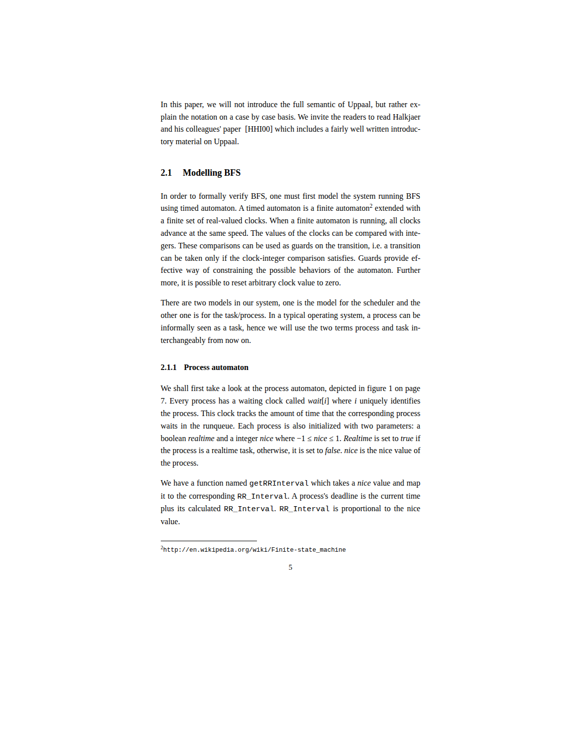In this paper, we will not introduce the full semantic of Uppaal, but rather explain the notation on a case by case basis. We invite the readers to read Halkjaer and his colleagues' paper [HHI00] which includes a fairly well written introductory material on Uppaal.
2.1 Modelling BFS
In order to formally verify BFS, one must first model the system running BFS using timed automaton. A timed automaton is a finite automaton2 extended with a finite set of real-valued clocks. When a finite automaton is running, all clocks advance at the same speed. The values of the clocks can be compared with integers. These comparisons can be used as guards on the transition, i.e. a transition can be taken only if the clock-integer comparison satisfies. Guards provide effective way of constraining the possible behaviors of the automaton. Further more, it is possible to reset arbitrary clock value to zero.
There are two models in our system, one is the model for the scheduler and the other one is for the task/process. In a typical operating system, a process can be informally seen as a task, hence we will use the two terms process and task interchangeably from now on.
2.1.1 Process automaton
We shall first take a look at the process automaton, depicted in figure 1 on page 7. Every process has a waiting clock called wait[i] where i uniquely identifies the process. This clock tracks the amount of time that the corresponding process waits in the runqueue. Each process is also initialized with two parameters: a boolean realtime and a integer nice where −1 ≤ nice ≤ 1. Realtime is set to true if the process is a realtime task, otherwise, it is set to false. nice is the nice value of the process.
We have a function named getRRInterval which takes a nice value and map it to the corresponding RR_Interval. A process's deadline is the current time plus its calculated RR_Interval. RR_Interval is proportional to the nice value.
2http://en.wikipedia.org/wiki/Finite-state_machine
5